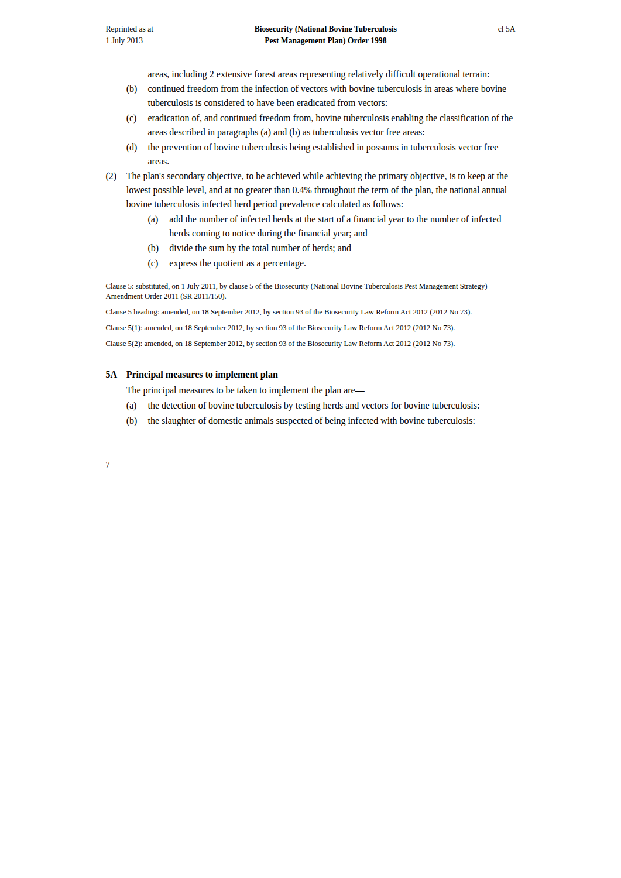Reprinted as at
1 July 2013
Biosecurity (National Bovine Tuberculosis
Pest Management Plan) Order 1998
cl 5A
areas, including 2 extensive forest areas representing relatively difficult operational terrain:
(b)
continued freedom from the infection of vectors with bovine tuberculosis in areas where bovine tuberculosis is considered to have been eradicated from vectors:
(c)
eradication of, and continued freedom from, bovine tuberculosis enabling the classification of the areas described in paragraphs (a) and (b) as tuberculosis vector free areas:
(d)
the prevention of bovine tuberculosis being established in possums in tuberculosis vector free areas.
(2)
The plan's secondary objective, to be achieved while achieving the primary objective, is to keep at the lowest possible level, and at no greater than 0.4% throughout the term of the plan, the national annual bovine tuberculosis infected herd period prevalence calculated as follows:
(a)
add the number of infected herds at the start of a financial year to the number of infected herds coming to notice during the financial year; and
(b)
divide the sum by the total number of herds; and
(c)
express the quotient as a percentage.
Clause 5: substituted, on 1 July 2011, by clause 5 of the Biosecurity (National Bovine Tuberculosis Pest Management Strategy) Amendment Order 2011 (SR 2011/150).
Clause 5 heading: amended, on 18 September 2012, by section 93 of the Biosecurity Law Reform Act 2012 (2012 No 73).
Clause 5(1): amended, on 18 September 2012, by section 93 of the Biosecurity Law Reform Act 2012 (2012 No 73).
Clause 5(2): amended, on 18 September 2012, by section 93 of the Biosecurity Law Reform Act 2012 (2012 No 73).
5A
Principal measures to implement plan
The principal measures to be taken to implement the plan are—
(a)
the detection of bovine tuberculosis by testing herds and vectors for bovine tuberculosis:
(b)
the slaughter of domestic animals suspected of being infected with bovine tuberculosis:
7